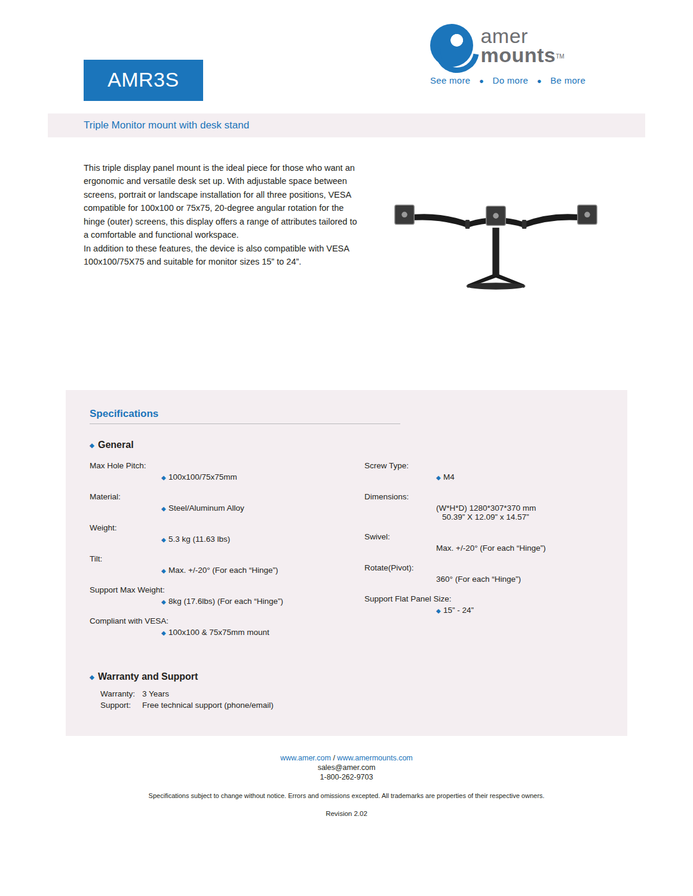amer
mounts TM
See more ● Do more ● Be more
AMR3S
Triple Monitor mount with desk stand
This triple display panel mount is the ideal piece for those who want an ergonomic and versatile desk set up. With adjustable space between screens, portrait or landscape installation for all three positions, VESA compatible for 100x100 or 75x75, 20-degree angular rotation for the hinge (outer) screens, this display offers a range of attributes tailored to a comfortable and functional workspace.
In addition to these features, the device is also compatible with VESA 100x100/75X75 and suitable for monitor sizes 15” to 24”.
Specifications
◆General
Max Hole Pitch: ◆100x100/75x75mm
Material: ◆Steel/Aluminum Alloy
Weight: ◆5.3 kg (11.63 lbs)
Tilt: ◆Max. +/-20° (For each “Hinge”)
Support Max Weight: ◆8kg (17.6lbs) (For each “Hinge”)
Compliant with VESA: ◆100x100 & 75x75mm mount
Screw Type: ◆M4
Dimensions: (W*H*D) 1280*307*370 mm 50.39” X 12.09” x 14.57”
Swivel: Max. +/-20° (For each “Hinge”)
Rotate(Pivot): 360° (For each “Hinge”)
Support Flat Panel Size: ◆15” - 24”
◆Warranty and Support
Warranty: 3 Years
Support: Free technical support (phone/email)
www.amer.com / www.amermounts.com
sales@amer.com
1-800-262-9703
Specifications subject to change without notice. Errors and omissions excepted. All trademarks are properties of their respective owners.
Revision 2.02